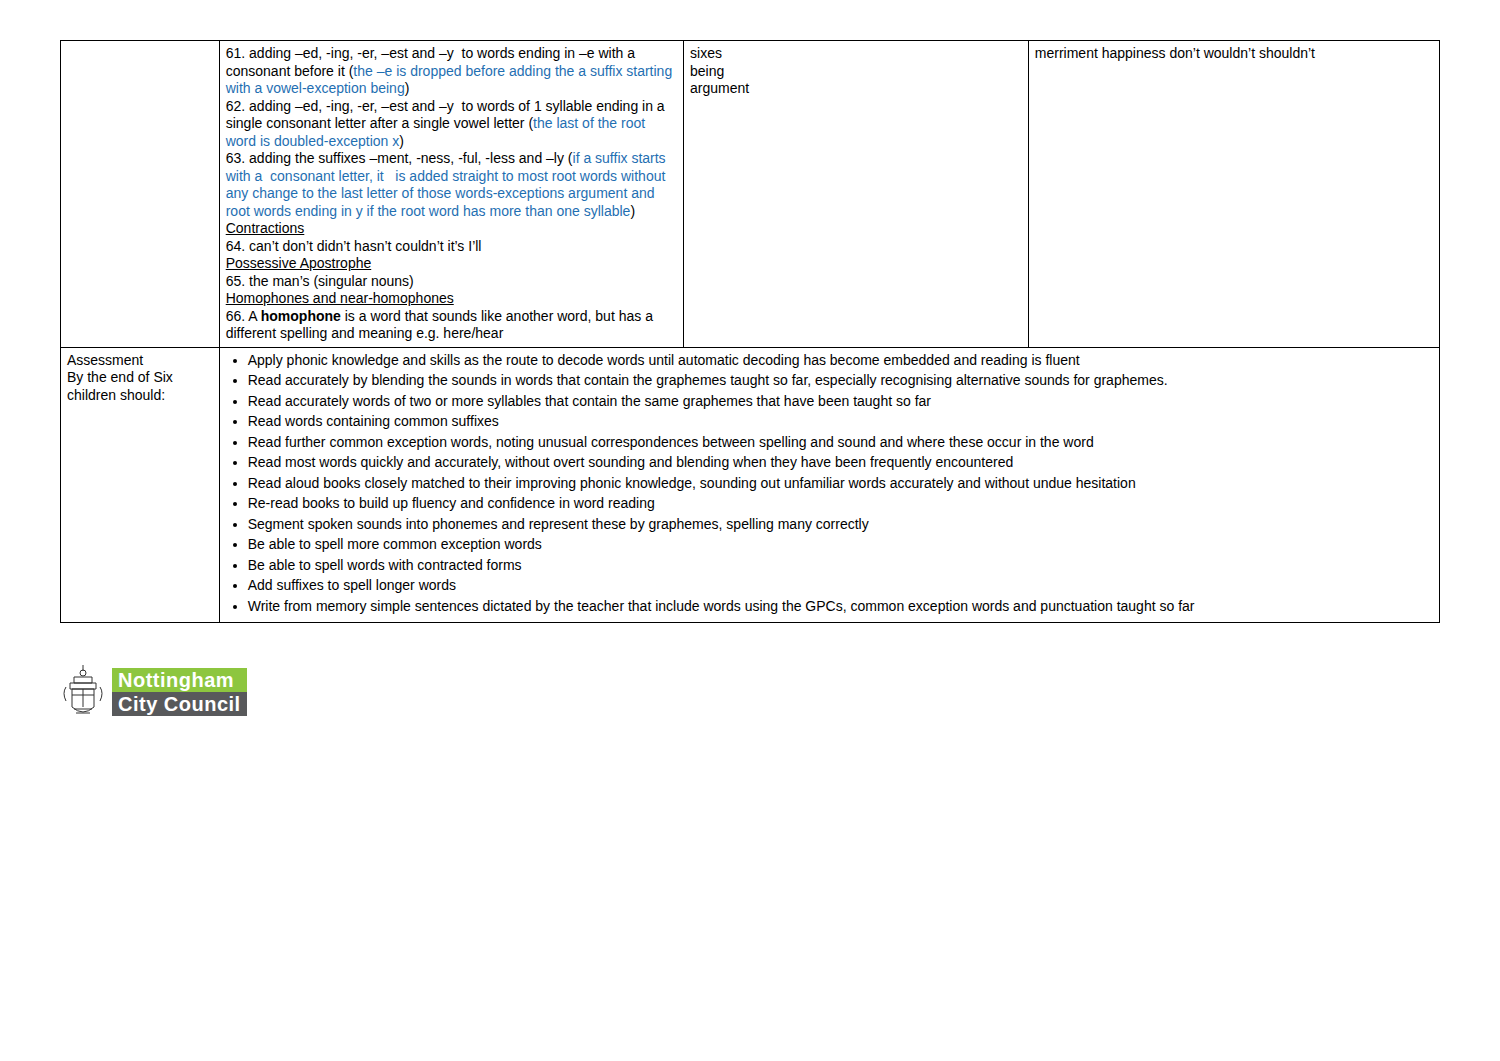| | 61. adding –ed, -ing, -er, –est and –y to words ending in –e with a consonant before it ( the –e is dropped before adding the a suffix starting with a vowel-exception being ) 62. adding –ed, -ing, -er, –est and –y to words of 1 syllable ending in a single consonant letter after a single vowel letter ( the last of the root word is doubled-exception x ) 63. adding the suffixes –ment, -ness, -ful, -less and –ly ( if a suffix starts with a consonant letter, it is added straight to most root words without any change to the last letter of those words-exceptions argument and root words ending in y if the root word has more than one syllable ) Contractions 64. can’t don’t didn’t hasn’t couldn’t it’s I’ll Possessive Apostrophe 65. the man’s (singular nouns) Homophones and near-homophones 66. A homophone is a word that sounds like another word, but has a different spelling and meaning e.g. here/hear | sixes being argument | merriment happiness don’t wouldn’t shouldn’t |
| Assessment By the end of Six children should: | Apply phonic knowledge and skills as the route to decode words until automatic decoding has become embedded and reading is fluent Read accurately by blending the sounds in words that contain the graphemes taught so far, especially recognising alternative sounds for graphemes. Read accurately words of two or more syllables that contain the same graphemes that have been taught so far Read words containing common suffixes Read further common exception words, noting unusual correspondences between spelling and sound and where these occur in the word Read most words quickly and accurately, without overt sounding and blending when they have been frequently encountered Read aloud books closely matched to their improving phonic knowledge, sounding out unfamiliar words accurately and without undue hesitation Re-read books to build up fluency and confidence in word reading Segment spoken sounds into phonemes and represent these by graphemes, spelling many correctly Be able to spell more common exception words Be able to spell words with contracted forms Add suffixes to spell longer words Write from memory simple sentences dictated by the teacher that include words using the GPCs, common exception words and punctuation taught so far |
Nottingham City Council